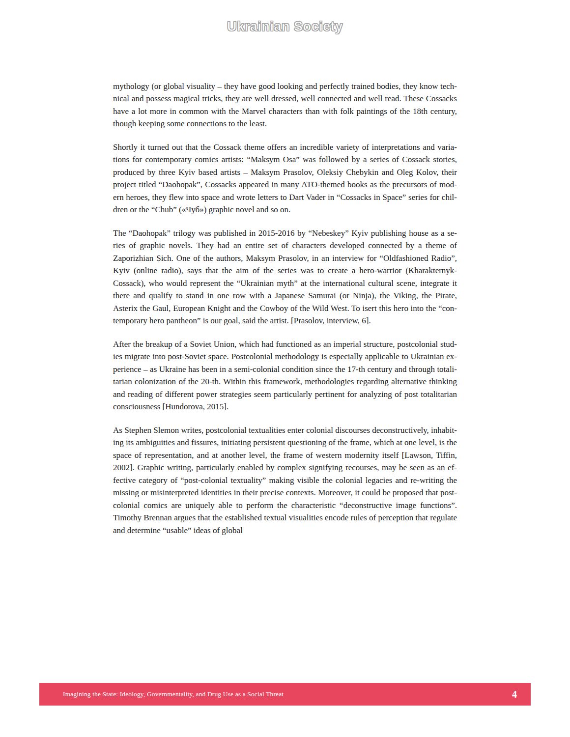Ukrainian Society
mythology (or global visuality – they have good looking and perfectly trained bodies, they know technical and possess magical tricks, they are well dressed, well connected and well read. These Cossacks have a lot more in common with the Marvel characters than with folk paintings of the 18th century, though keeping some connections to the least.
Shortly it turned out that the Cossack theme offers an incredible variety of interpretations and variations for contemporary comics artists: “Maksym Osa” was followed by a series of Cossack stories, produced by three Kyiv based artists – Maksym Prasolov, Oleksiy Chebykin and Oleg Kolov, their project titled “Daohopak”, Cossacks appeared in many ATO-themed books as the precursors of modern heroes, they flew into space and wrote letters to Dart Vader in “Cossacks in Space” series for children or the “Chub” («Чуб») graphic novel and so on.
The “Daohopak” trilogy was published in 2015-2016 by “Nebeskey” Kyiv publishing house as a series of graphic novels. They had an entire set of characters developed connected by a theme of Zaporizhian Sich. One of the authors, Maksym Prasolov, in an interview for “Oldfashioned Radio”, Kyiv (online radio), says that the aim of the series was to create a hero-warrior (Kharakternyk-Cossack), who would represent the “Ukrainian myth” at the international cultural scene, integrate it there and qualify to stand in one row with a Japanese Samurai (or Ninja), the Viking, the Pirate, Asterix the Gaul, European Knight and the Cowboy of the Wild West. To isert this hero into the “contemporary hero pantheon” is our goal, said the artist. [Prasolov, interview, 6].
After the breakup of a Soviet Union, which had functioned as an imperial structure, postcolonial studies migrate into post-Soviet space. Postcolonial methodology is especially applicable to Ukrainian experience – as Ukraine has been in a semi-colonial condition since the 17-th century and through totalitarian colonization of the 20-th. Within this framework, methodologies regarding alternative thinking and reading of different power strategies seem particularly pertinent for analyzing of post totalitarian consciousness [Hundorova, 2015].
As Stephen Slemon writes, postcolonial textualities enter colonial discourses deconstructively, inhabiting its ambiguities and fissures, initiating persistent questioning of the frame, which at one level, is the space of representation, and at another level, the frame of western modernity itself [Lawson, Tiffin, 2002]. Graphic writing, particularly enabled by complex signifying recourses, may be seen as an effective category of “post-colonial textuality” making visible the colonial legacies and re-writing the missing or misinterpreted identities in their precise contexts. Moreover, it could be proposed that postcolonial comics are uniquely able to perform the characteristic “deconstructive image functions”. Timothy Brennan argues that the established textual visualities encode rules of perception that regulate and determine “usable” ideas of global
Imagining the State: Ideology, Governmentality, and Drug Use as a Social Threat 4